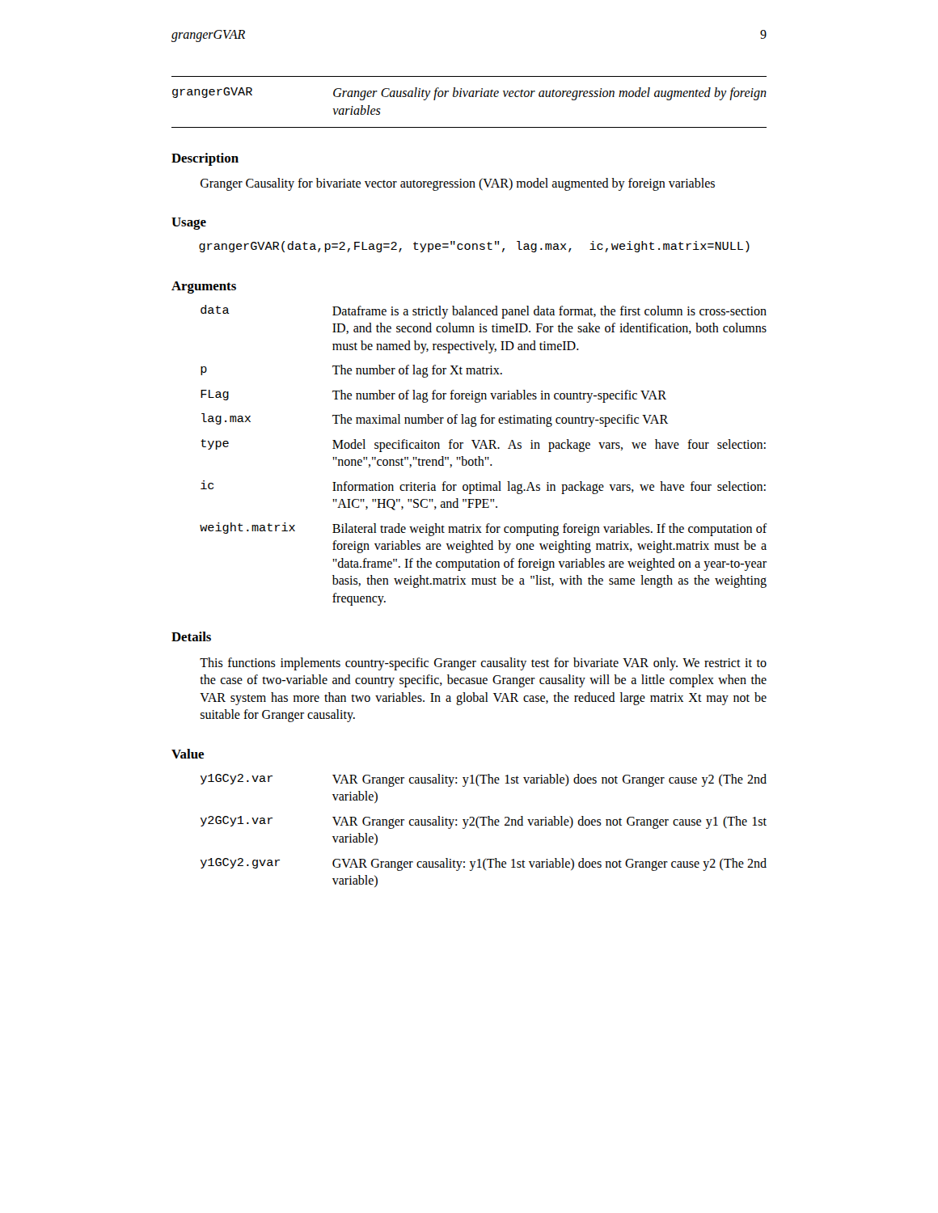grangerGVAR 9
grangerGVAR
Granger Causality for bivariate vector autoregression model augmented by foreign variables
Description
Granger Causality for bivariate vector autoregression (VAR) model augmented by foreign variables
Usage
grangerGVAR(data,p=2,FLag=2, type="const", lag.max,  ic,weight.matrix=NULL)
Arguments
data
Dataframe is a strictly balanced panel data format, the first column is cross-section ID, and the second column is timeID. For the sake of identification, both columns must be named by, respectively, ID and timeID.
p
The number of lag for Xt matrix.
FLag
The number of lag for foreign variables in country-specific VAR
lag.max
The maximal number of lag for estimating country-specific VAR
type
Model specificaiton for VAR. As in package vars, we have four selection: "none","const","trend", "both".
ic
Information criteria for optimal lag.As in package vars, we have four selection: "AIC", "HQ", "SC", and "FPE".
weight.matrix
Bilateral trade weight matrix for computing foreign variables. If the computation of foreign variables are weighted by one weighting matrix, weight.matrix must be a "data.frame". If the computation of foreign variables are weighted on a year-to-year basis, then weight.matrix must be a "list, with the same length as the weighting frequency.
Details
This functions implements country-specific Granger causality test for bivariate VAR only. We restrict it to the case of two-variable and country specific, becasue Granger causality will be a little complex when the VAR system has more than two variables. In a global VAR case, the reduced large matrix Xt may not be suitable for Granger causality.
Value
y1GCy2.var
VAR Granger causality: y1(The 1st variable) does not Granger cause y2 (The 2nd variable)
y2GCy1.var
VAR Granger causality: y2(The 2nd variable) does not Granger cause y1 (The 1st variable)
y1GCy2.gvar
GVAR Granger causality: y1(The 1st variable) does not Granger cause y2 (The 2nd variable)